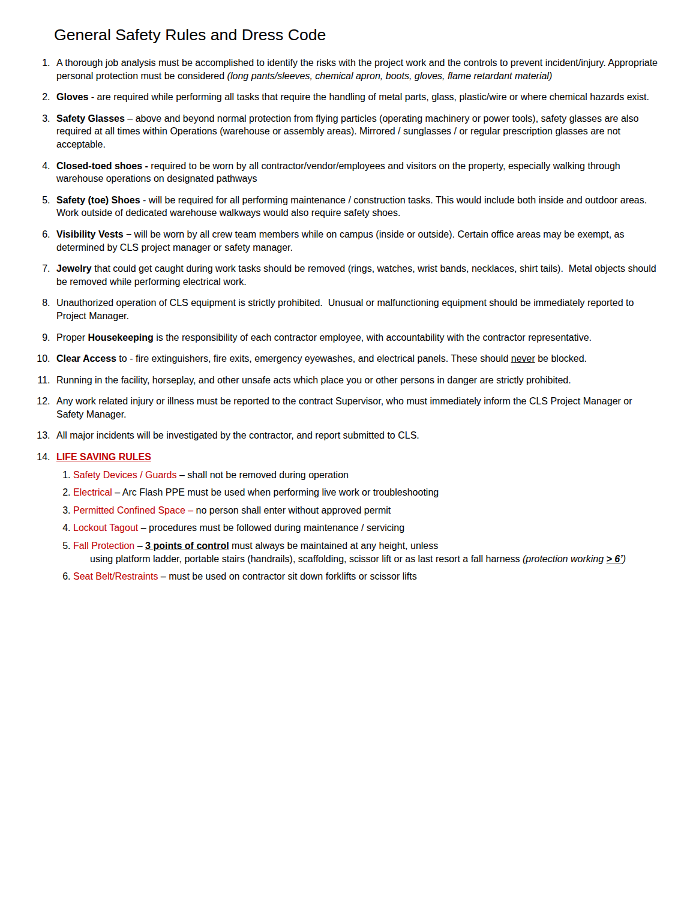General Safety Rules and Dress Code
A thorough job analysis must be accomplished to identify the risks with the project work and the controls to prevent incident/injury. Appropriate personal protection must be considered (long pants/sleeves, chemical apron, boots, gloves, flame retardant material)
Gloves - are required while performing all tasks that require the handling of metal parts, glass, plastic/wire or where chemical hazards exist.
Safety Glasses – above and beyond normal protection from flying particles (operating machinery or power tools), safety glasses are also required at all times within Operations (warehouse or assembly areas). Mirrored / sunglasses / or regular prescription glasses are not acceptable.
Closed-toed shoes - required to be worn by all contractor/vendor/employees and visitors on the property, especially walking through warehouse operations on designated pathways
Safety (toe) Shoes - will be required for all performing maintenance / construction tasks. This would include both inside and outdoor areas. Work outside of dedicated warehouse walkways would also require safety shoes.
Visibility Vests – will be worn by all crew team members while on campus (inside or outside). Certain office areas may be exempt, as determined by CLS project manager or safety manager.
Jewelry that could get caught during work tasks should be removed (rings, watches, wrist bands, necklaces, shirt tails). Metal objects should be removed while performing electrical work.
Unauthorized operation of CLS equipment is strictly prohibited. Unusual or malfunctioning equipment should be immediately reported to Project Manager.
Proper Housekeeping is the responsibility of each contractor employee, with accountability with the contractor representative.
Clear Access to - fire extinguishers, fire exits, emergency eyewashes, and electrical panels. These should never be blocked.
Running in the facility, horseplay, and other unsafe acts which place you or other persons in danger are strictly prohibited.
Any work related injury or illness must be reported to the contract Supervisor, who must immediately inform the CLS Project Manager or Safety Manager.
All major incidents will be investigated by the contractor, and report submitted to CLS.
LIFE SAVING RULES
Safety Devices / Guards – shall not be removed during operation
Electrical – Arc Flash PPE must be used when performing live work or troubleshooting
Permitted Confined Space – no person shall enter without approved permit
Lockout Tagout – procedures must be followed during maintenance / servicing
Fall Protection – 3 points of control must always be maintained at any height, unless using platform ladder, portable stairs (handrails), scaffolding, scissor lift or as last resort a fall harness (protection working > 6’)
Seat Belt/Restraints – must be used on contractor sit down forklifts or scissor lifts